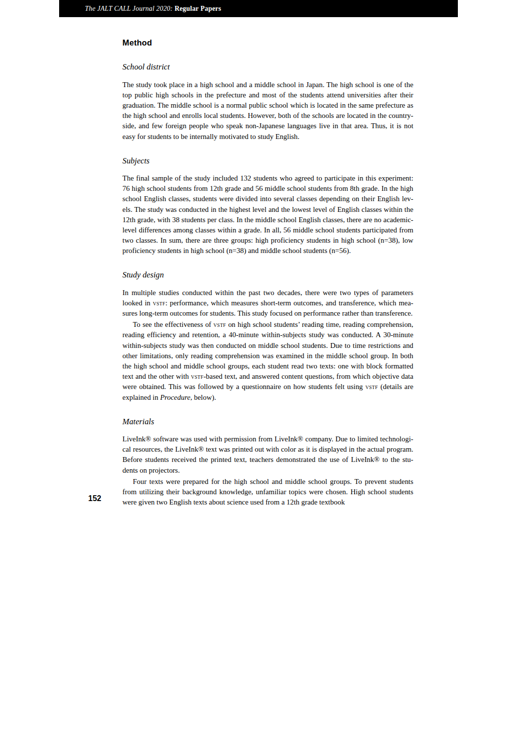The JALT CALL Journal 2020: Regular Papers
Method
School district
The study took place in a high school and a middle school in Japan. The high school is one of the top public high schools in the prefecture and most of the students attend universities after their graduation. The middle school is a normal public school which is located in the same prefecture as the high school and enrolls local students. However, both of the schools are located in the countryside, and few foreign people who speak non-Japanese languages live in that area. Thus, it is not easy for students to be internally motivated to study English.
Subjects
The final sample of the study included 132 students who agreed to participate in this experiment: 76 high school students from 12th grade and 56 middle school students from 8th grade. In the high school English classes, students were divided into several classes depending on their English levels. The study was conducted in the highest level and the lowest level of English classes within the 12th grade, with 38 students per class. In the middle school English classes, there are no academic-level differences among classes within a grade. In all, 56 middle school students participated from two classes. In sum, there are three groups: high proficiency students in high school (n=38), low proficiency students in high school (n=38) and middle school students (n=56).
Study design
In multiple studies conducted within the past two decades, there were two types of parameters looked in vstf: performance, which measures short-term outcomes, and transference, which measures long-term outcomes for students. This study focused on performance rather than transference.
To see the effectiveness of vstf on high school students’ reading time, reading comprehension, reading efficiency and retention, a 40-minute within-subjects study was conducted. A 30-minute within-subjects study was then conducted on middle school students. Due to time restrictions and other limitations, only reading comprehension was examined in the middle school group. In both the high school and middle school groups, each student read two texts: one with block formatted text and the other with vstf-based text, and answered content questions, from which objective data were obtained. This was followed by a questionnaire on how students felt using vstf (details are explained in Procedure, below).
Materials
LiveInk® software was used with permission from LiveInk® company. Due to limited technological resources, the LiveInk® text was printed out with color as it is displayed in the actual program. Before students received the printed text, teachers demonstrated the use of LiveInk® to the students on projectors.
Four texts were prepared for the high school and middle school groups. To prevent students from utilizing their background knowledge, unfamiliar topics were chosen. High school students were given two English texts about science used from a 12th grade textbook
152